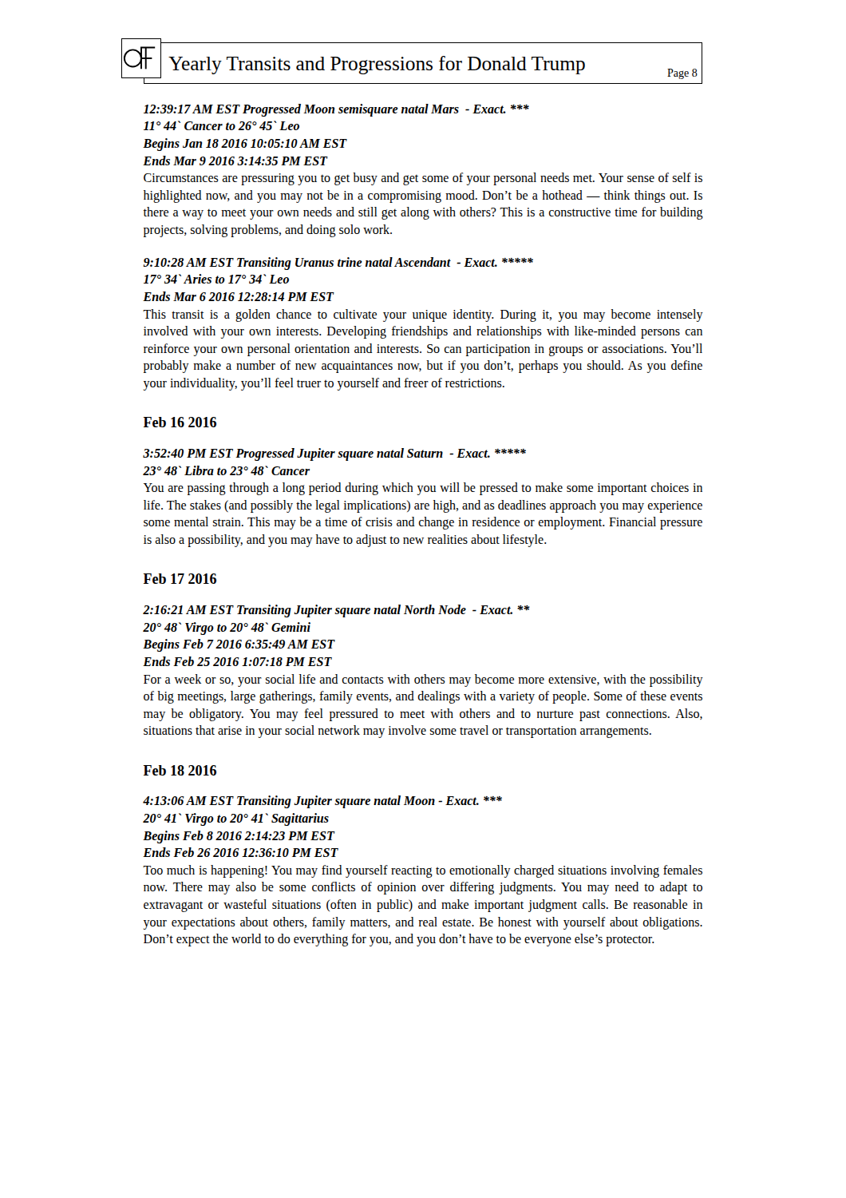Yearly Transits and Progressions for Donald Trump
Page 8
12:39:17 AM EST Progressed Moon semisquare natal Mars - Exact. ***
11° 44` Cancer to 26° 45` Leo
Begins Jan 18 2016 10:05:10 AM EST
Ends Mar 9 2016 3:14:35 PM EST
Circumstances are pressuring you to get busy and get some of your personal needs met. Your sense of self is highlighted now, and you may not be in a compromising mood. Don’t be a hothead — think things out. Is there a way to meet your own needs and still get along with others? This is a constructive time for building projects, solving problems, and doing solo work.
9:10:28 AM EST Transiting Uranus trine natal Ascendant - Exact. *****
17° 34` Aries to 17° 34` Leo
Ends Mar 6 2016 12:28:14 PM EST
This transit is a golden chance to cultivate your unique identity. During it, you may become intensely involved with your own interests. Developing friendships and relationships with like-minded persons can reinforce your own personal orientation and interests. So can participation in groups or associations. You’ll probably make a number of new acquaintances now, but if you don’t, perhaps you should. As you define your individuality, you’ll feel truer to yourself and freer of restrictions.
Feb 16 2016
3:52:40 PM EST Progressed Jupiter square natal Saturn - Exact. *****
23° 48` Libra to 23° 48` Cancer
You are passing through a long period during which you will be pressed to make some important choices in life. The stakes (and possibly the legal implications) are high, and as deadlines approach you may experience some mental strain. This may be a time of crisis and change in residence or employment. Financial pressure is also a possibility, and you may have to adjust to new realities about lifestyle.
Feb 17 2016
2:16:21 AM EST Transiting Jupiter square natal North Node - Exact. **
20° 48` Virgo to 20° 48` Gemini
Begins Feb 7 2016 6:35:49 AM EST
Ends Feb 25 2016 1:07:18 PM EST
For a week or so, your social life and contacts with others may become more extensive, with the possibility of big meetings, large gatherings, family events, and dealings with a variety of people. Some of these events may be obligatory. You may feel pressured to meet with others and to nurture past connections. Also, situations that arise in your social network may involve some travel or transportation arrangements.
Feb 18 2016
4:13:06 AM EST Transiting Jupiter square natal Moon - Exact. ***
20° 41` Virgo to 20° 41` Sagittarius
Begins Feb 8 2016 2:14:23 PM EST
Ends Feb 26 2016 12:36:10 PM EST
Too much is happening! You may find yourself reacting to emotionally charged situations involving females now. There may also be some conflicts of opinion over differing judgments. You may need to adapt to extravagant or wasteful situations (often in public) and make important judgment calls. Be reasonable in your expectations about others, family matters, and real estate. Be honest with yourself about obligations. Don’t expect the world to do everything for you, and you don’t have to be everyone else’s protector.